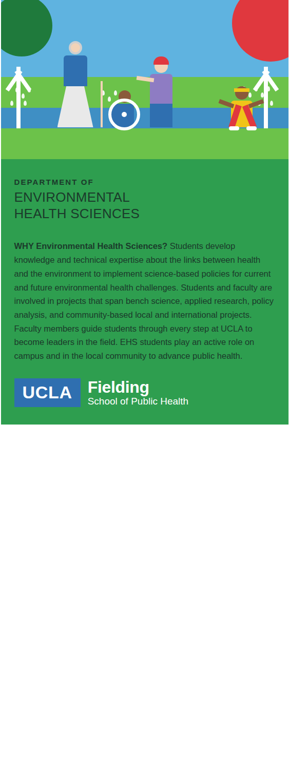Department of
Environmental
Health Sciences
WHY Environmental Health Sciences? Students develop knowledge and technical expertise about the links between health and the environment to implement science-based policies for current and future environmental health challenges. Students and faculty are involved in projects that span bench science, applied research, policy analysis, and community-based local and international projects. Faculty members guide students through every step at UCLA to become leaders in the field. EHS students play an active role on campus and in the local community to advance public health.
UCLA Fielding School of Public Health